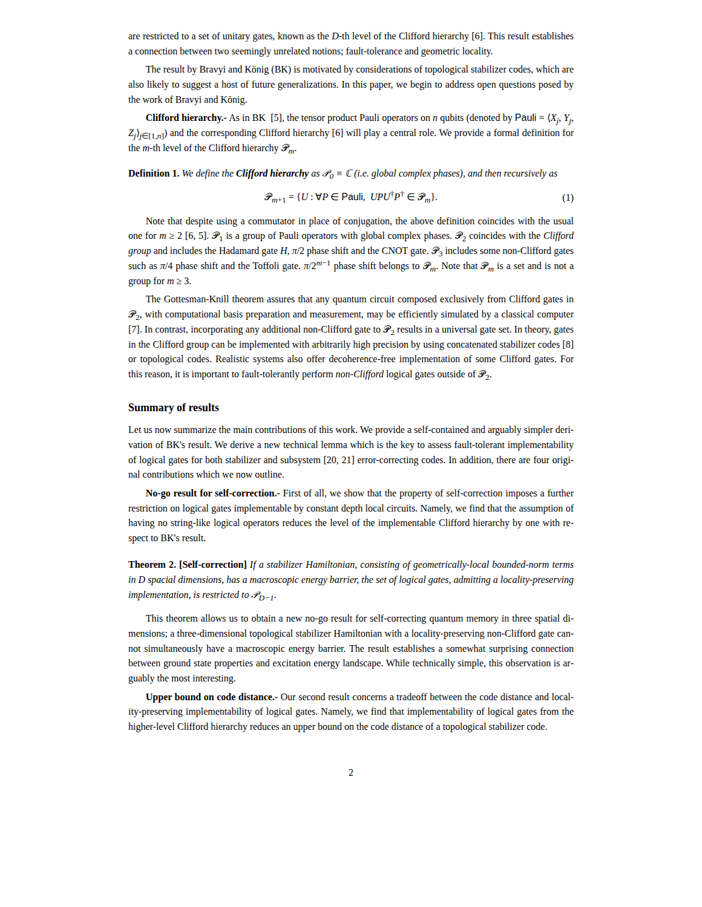are restricted to a set of unitary gates, known as the D-th level of the Clifford hierarchy [6]. This result establishes a connection between two seemingly unrelated notions; fault-tolerance and geometric locality.
The result by Bravyi and König (BK) is motivated by considerations of topological stabilizer codes, which are also likely to suggest a host of future generalizations. In this paper, we begin to address open questions posed by the work of Bravyi and König.
Clifford hierarchy.- As in BK [5], the tensor product Pauli operators on n qubits (denoted by Pauli = ⟨Xj, Yj, Zj⟩j∈[1,n]) and the corresponding Clifford hierarchy [6] will play a central role. We provide a formal definition for the m-th level of the Clifford hierarchy 𝒫m.
Definition 1. We define the Clifford hierarchy as 𝒫0 ≡ ℂ (i.e. global complex phases), and then recursively as
𝒫m+1 = {U : ∀P ∈ Pauli, UPU†P† ∈ 𝒫m}. (1)
Note that despite using a commutator in place of conjugation, the above definition coincides with the usual one for m ≥ 2 [6, 5]. 𝒫1 is a group of Pauli operators with global complex phases. 𝒫2 coincides with the Clifford group and includes the Hadamard gate H, π/2 phase shift and the CNOT gate. 𝒫3 includes some non-Clifford gates such as π/4 phase shift and the Toffoli gate. π/2m−1 phase shift belongs to 𝒫m. Note that 𝒫m is a set and is not a group for m ≥ 3.
The Gottesman-Knill theorem assures that any quantum circuit composed exclusively from Clifford gates in 𝒫2, with computational basis preparation and measurement, may be efficiently simulated by a classical computer [7]. In contrast, incorporating any additional non-Clifford gate to 𝒫2 results in a universal gate set. In theory, gates in the Clifford group can be implemented with arbitrarily high precision by using concatenated stabilizer codes [8] or topological codes. Realistic systems also offer decoherence-free implementation of some Clifford gates. For this reason, it is important to fault-tolerantly perform non-Clifford logical gates outside of 𝒫2.
Summary of results
Let us now summarize the main contributions of this work. We provide a self-contained and arguably simpler derivation of BK's result. We derive a new technical lemma which is the key to assess fault-tolerant implementability of logical gates for both stabilizer and subsystem [20, 21] error-correcting codes. In addition, there are four original contributions which we now outline.
No-go result for self-correction.- First of all, we show that the property of self-correction imposes a further restriction on logical gates implementable by constant depth local circuits. Namely, we find that the assumption of having no string-like logical operators reduces the level of the implementable Clifford hierarchy by one with respect to BK's result.
Theorem 2. [Self-correction] If a stabilizer Hamiltonian, consisting of geometrically-local bounded-norm terms in D spacial dimensions, has a macroscopic energy barrier, the set of logical gates, admitting a locality-preserving implementation, is restricted to 𝒫D−1.
This theorem allows us to obtain a new no-go result for self-correcting quantum memory in three spatial dimensions; a three-dimensional topological stabilizer Hamiltonian with a locality-preserving non-Clifford gate cannot simultaneously have a macroscopic energy barrier. The result establishes a somewhat surprising connection between ground state properties and excitation energy landscape. While technically simple, this observation is arguably the most interesting.
Upper bound on code distance.- Our second result concerns a tradeoff between the code distance and locality-preserving implementability of logical gates. Namely, we find that implementability of logical gates from the higher-level Clifford hierarchy reduces an upper bound on the code distance of a topological stabilizer code.
2